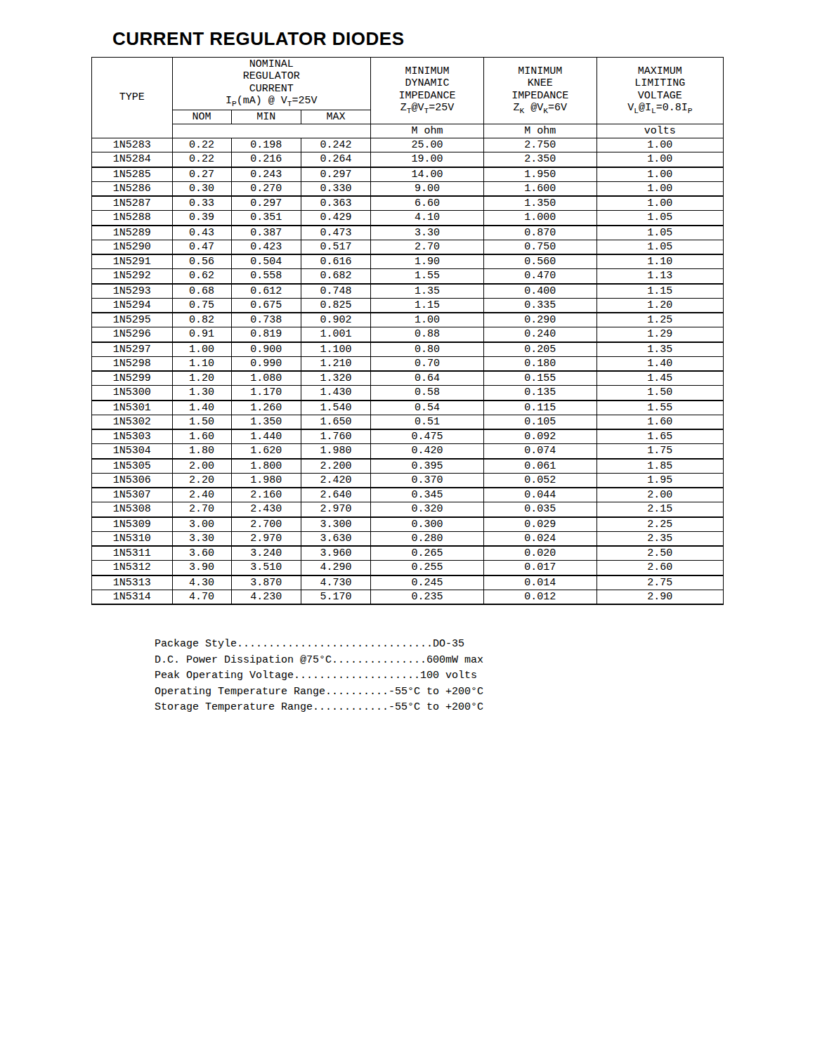CURRENT REGULATOR DIODES
| TYPE | NOMINAL REGULATOR CURRENT I P (mA) @ V T =25V | MINIMUM DYNAMIC IMPEDANCE Z T @V T =25V | MINIMUM KNEE IMPEDANCE Z K @V K =6V | MAXIMUM LIMITING VOLTAGE V L @I L =0.8I P |
| --- | --- | --- | --- | --- |
| NOM | MIN | MAX |
| | M ohm | M ohm | volts |
| 1N5283 | 0.22 | 0.198 | 0.242 | 25.00 | 2.750 | 1.00 |
| 1N5284 | 0.22 | 0.216 | 0.264 | 19.00 | 2.350 | 1.00 |
| 1N5285 | 0.27 | 0.243 | 0.297 | 14.00 | 1.950 | 1.00 |
| 1N5286 | 0.30 | 0.270 | 0.330 | 9.00 | 1.600 | 1.00 |
| 1N5287 | 0.33 | 0.297 | 0.363 | 6.60 | 1.350 | 1.00 |
| 1N5288 | 0.39 | 0.351 | 0.429 | 4.10 | 1.000 | 1.05 |
| 1N5289 | 0.43 | 0.387 | 0.473 | 3.30 | 0.870 | 1.05 |
| 1N5290 | 0.47 | 0.423 | 0.517 | 2.70 | 0.750 | 1.05 |
| 1N5291 | 0.56 | 0.504 | 0.616 | 1.90 | 0.560 | 1.10 |
| 1N5292 | 0.62 | 0.558 | 0.682 | 1.55 | 0.470 | 1.13 |
| 1N5293 | 0.68 | 0.612 | 0.748 | 1.35 | 0.400 | 1.15 |
| 1N5294 | 0.75 | 0.675 | 0.825 | 1.15 | 0.335 | 1.20 |
| 1N5295 | 0.82 | 0.738 | 0.902 | 1.00 | 0.290 | 1.25 |
| 1N5296 | 0.91 | 0.819 | 1.001 | 0.88 | 0.240 | 1.29 |
| 1N5297 | 1.00 | 0.900 | 1.100 | 0.80 | 0.205 | 1.35 |
| 1N5298 | 1.10 | 0.990 | 1.210 | 0.70 | 0.180 | 1.40 |
| 1N5299 | 1.20 | 1.080 | 1.320 | 0.64 | 0.155 | 1.45 |
| 1N5300 | 1.30 | 1.170 | 1.430 | 0.58 | 0.135 | 1.50 |
| 1N5301 | 1.40 | 1.260 | 1.540 | 0.54 | 0.115 | 1.55 |
| 1N5302 | 1.50 | 1.350 | 1.650 | 0.51 | 0.105 | 1.60 |
| 1N5303 | 1.60 | 1.440 | 1.760 | 0.475 | 0.092 | 1.65 |
| 1N5304 | 1.80 | 1.620 | 1.980 | 0.420 | 0.074 | 1.75 |
| 1N5305 | 2.00 | 1.800 | 2.200 | 0.395 | 0.061 | 1.85 |
| 1N5306 | 2.20 | 1.980 | 2.420 | 0.370 | 0.052 | 1.95 |
| 1N5307 | 2.40 | 2.160 | 2.640 | 0.345 | 0.044 | 2.00 |
| 1N5308 | 2.70 | 2.430 | 2.970 | 0.320 | 0.035 | 2.15 |
| 1N5309 | 3.00 | 2.700 | 3.300 | 0.300 | 0.029 | 2.25 |
| 1N5310 | 3.30 | 2.970 | 3.630 | 0.280 | 0.024 | 2.35 |
| 1N5311 | 3.60 | 3.240 | 3.960 | 0.265 | 0.020 | 2.50 |
| 1N5312 | 3.90 | 3.510 | 4.290 | 0.255 | 0.017 | 2.60 |
| 1N5313 | 4.30 | 3.870 | 4.730 | 0.245 | 0.014 | 2.75 |
| 1N5314 | 4.70 | 4.230 | 5.170 | 0.235 | 0.012 | 2.90 |
Package Style...............................DO-35 D.C. Power Dissipation @75°C...............600mW max Peak Operating Voltage....................100 volts Operating Temperature Range..........-55°C to +200°C Storage Temperature Range............-55°C to +200°C